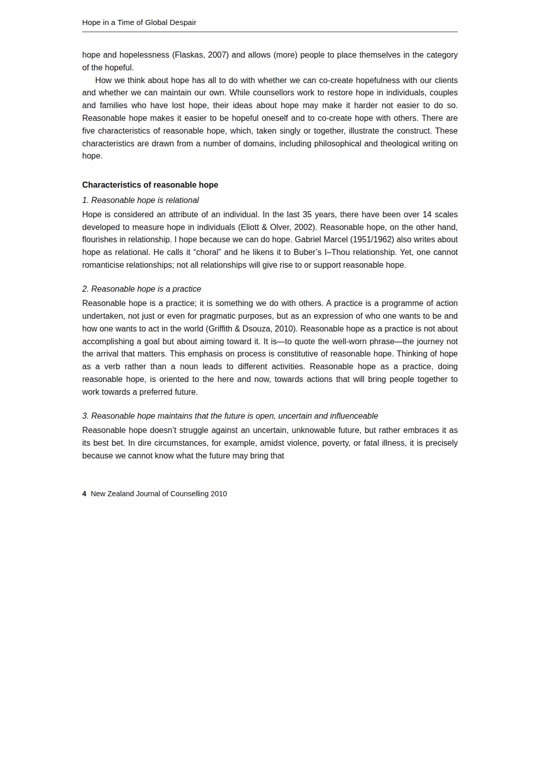Hope in a Time of Global Despair
hope and hopelessness (Flaskas, 2007) and allows (more) people to place themselves in the category of the hopeful.
How we think about hope has all to do with whether we can co-create hopefulness with our clients and whether we can maintain our own. While counsellors work to restore hope in individuals, couples and families who have lost hope, their ideas about hope may make it harder not easier to do so. Reasonable hope makes it easier to be hopeful oneself and to co-create hope with others. There are five characteristics of reasonable hope, which, taken singly or together, illustrate the construct. These characteristics are drawn from a number of domains, including philosophical and theological writing on hope.
Characteristics of reasonable hope
1. Reasonable hope is relational
Hope is considered an attribute of an individual. In the last 35 years, there have been over 14 scales developed to measure hope in individuals (Eliott & Olver, 2002). Reasonable hope, on the other hand, flourishes in relationship. I hope because we can do hope. Gabriel Marcel (1951/1962) also writes about hope as relational. He calls it “choral” and he likens it to Buber’s I–Thou relationship. Yet, one cannot romanticise relationships; not all relationships will give rise to or support reasonable hope.
2. Reasonable hope is a practice
Reasonable hope is a practice; it is something we do with others. A practice is a programme of action undertaken, not just or even for pragmatic purposes, but as an expression of who one wants to be and how one wants to act in the world (Griffith & Dsouza, 2010). Reasonable hope as a practice is not about accomplishing a goal but about aiming toward it. It is—to quote the well-worn phrase—the journey not the arrival that matters. This emphasis on process is constitutive of reasonable hope. Thinking of hope as a verb rather than a noun leads to different activities. Reasonable hope as a practice, doing reasonable hope, is oriented to the here and now, towards actions that will bring people together to work towards a preferred future.
3. Reasonable hope maintains that the future is open, uncertain and influenceable
Reasonable hope doesn’t struggle against an uncertain, unknowable future, but rather embraces it as its best bet. In dire circumstances, for example, amidst violence, poverty, or fatal illness, it is precisely because we cannot know what the future may bring that
4 New Zealand Journal of Counselling 2010